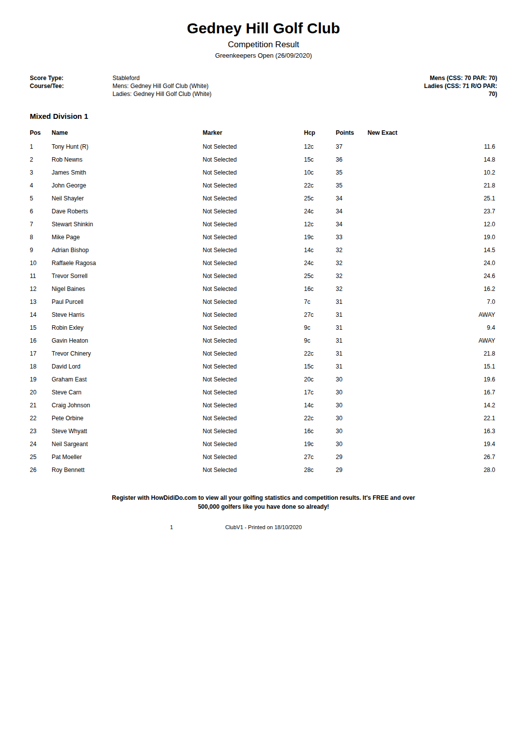Gedney Hill Golf Club
Competition Result
Greenkeepers Open (26/09/2020)
| Score Type: | Stableford | Mens (CSS: 70 PAR: 70) |
| Course/Tee: | Mens: Gedney Hill Golf Club (White) | Ladies (CSS: 71 R/O PAR: |
| | Ladies: Gedney Hill Golf Club (White) | 70) |
Mixed Division 1
| Pos | Name | Marker | Hcp | Points | New Exact |
| --- | --- | --- | --- | --- | --- |
| 1 | Tony Hunt (R) | Not Selected | 12c | 37 | 11.6 |
| 2 | Rob Newns | Not Selected | 15c | 36 | 14.8 |
| 3 | James Smith | Not Selected | 10c | 35 | 10.2 |
| 4 | John George | Not Selected | 22c | 35 | 21.8 |
| 5 | Neil Shayler | Not Selected | 25c | 34 | 25.1 |
| 6 | Dave Roberts | Not Selected | 24c | 34 | 23.7 |
| 7 | Stewart Shinkin | Not Selected | 12c | 34 | 12.0 |
| 8 | Mike Page | Not Selected | 19c | 33 | 19.0 |
| 9 | Adrian Bishop | Not Selected | 14c | 32 | 14.5 |
| 10 | Raffaele Ragosa | Not Selected | 24c | 32 | 24.0 |
| 11 | Trevor Sorrell | Not Selected | 25c | 32 | 24.6 |
| 12 | Nigel Baines | Not Selected | 16c | 32 | 16.2 |
| 13 | Paul Purcell | Not Selected | 7c | 31 | 7.0 |
| 14 | Steve Harris | Not Selected | 27c | 31 | AWAY |
| 15 | Robin Exley | Not Selected | 9c | 31 | 9.4 |
| 16 | Gavin Heaton | Not Selected | 9c | 31 | AWAY |
| 17 | Trevor Chinery | Not Selected | 22c | 31 | 21.8 |
| 18 | David Lord | Not Selected | 15c | 31 | 15.1 |
| 19 | Graham East | Not Selected | 20c | 30 | 19.6 |
| 20 | Steve Carn | Not Selected | 17c | 30 | 16.7 |
| 21 | Craig Johnson | Not Selected | 14c | 30 | 14.2 |
| 22 | Pete Orbine | Not Selected | 22c | 30 | 22.1 |
| 23 | Steve Whyatt | Not Selected | 16c | 30 | 16.3 |
| 24 | Neil Sargeant | Not Selected | 19c | 30 | 19.4 |
| 25 | Pat Moeller | Not Selected | 27c | 29 | 26.7 |
| 26 | Roy Bennett | Not Selected | 28c | 29 | 28.0 |
Register with HowDidiDo.com to view all your golfing statistics and competition results. It's FREE and over
500,000 golfers like you have done so already!
1 ClubV1 - Printed on 18/10/2020